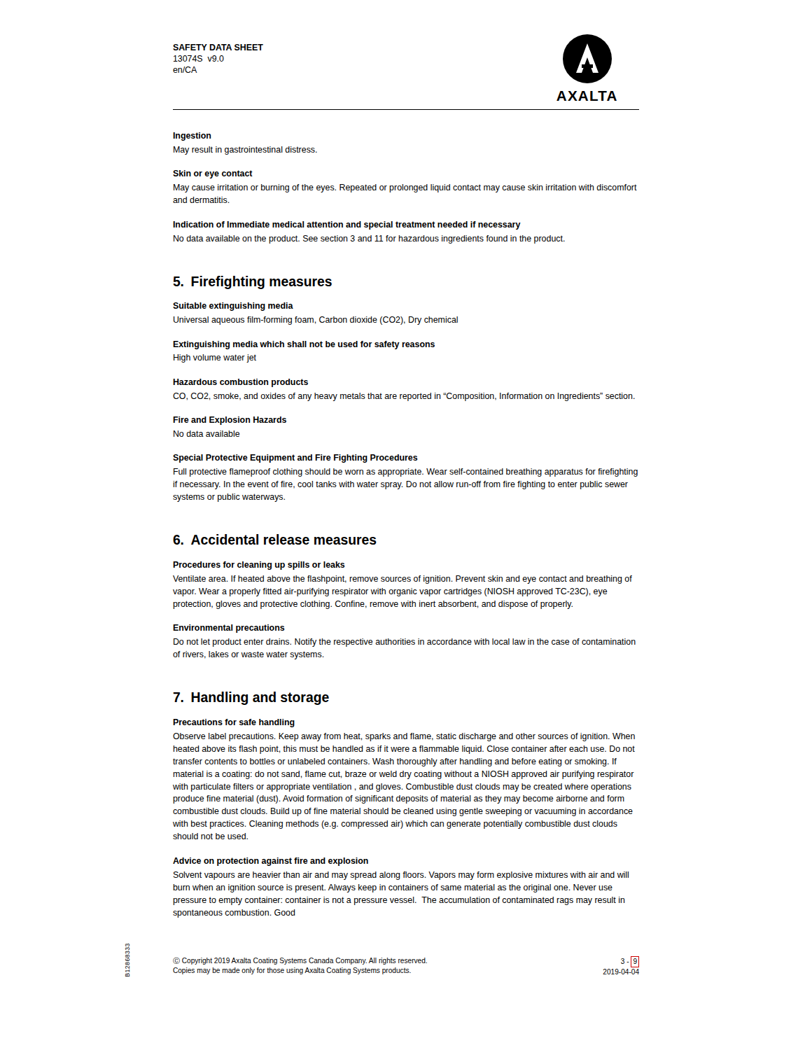B12868333
SAFETY DATA SHEET
13074S v9.0
en/CA
AXALTA
Ingestion
May result in gastrointestinal distress.
Skin or eye contact
May cause irritation or burning of the eyes. Repeated or prolonged liquid contact may cause skin irritation with discomfort and dermatitis.
Indication of Immediate medical attention and special treatment needed if necessary
No data available on the product. See section 3 and 11 for hazardous ingredients found in the product.
5. Firefighting measures
Suitable extinguishing media
Universal aqueous film-forming foam, Carbon dioxide (CO2), Dry chemical
Extinguishing media which shall not be used for safety reasons
High volume water jet
Hazardous combustion products
CO, CO2, smoke, and oxides of any heavy metals that are reported in “Composition, Information on Ingredients” section.
Fire and Explosion Hazards
No data available
Special Protective Equipment and Fire Fighting Procedures
Full protective flameproof clothing should be worn as appropriate. Wear self-contained breathing apparatus for firefighting if necessary. In the event of fire, cool tanks with water spray. Do not allow run-off from fire fighting to enter public sewer systems or public waterways.
6. Accidental release measures
Procedures for cleaning up spills or leaks
Ventilate area. If heated above the flashpoint, remove sources of ignition. Prevent skin and eye contact and breathing of vapor. Wear a properly fitted air-purifying respirator with organic vapor cartridges (NIOSH approved TC-23C), eye protection, gloves and protective clothing. Confine, remove with inert absorbent, and dispose of properly.
Environmental precautions
Do not let product enter drains. Notify the respective authorities in accordance with local law in the case of contamination of rivers, lakes or waste water systems.
7. Handling and storage
Precautions for safe handling
Observe label precautions. Keep away from heat, sparks and flame, static discharge and other sources of ignition. When heated above its flash point, this must be handled as if it were a flammable liquid. Close container after each use. Do not transfer contents to bottles or unlabeled containers. Wash thoroughly after handling and before eating or smoking. If material is a coating: do not sand, flame cut, braze or weld dry coating without a NIOSH approved air purifying respirator with particulate filters or appropriate ventilation , and gloves. Combustible dust clouds may be created where operations produce fine material (dust). Avoid formation of significant deposits of material as they may become airborne and form combustible dust clouds. Build up of fine material should be cleaned using gentle sweeping or vacuuming in accordance with best practices. Cleaning methods (e.g. compressed air) which can generate potentially combustible dust clouds should not be used.
Advice on protection against fire and explosion
Solvent vapours are heavier than air and may spread along floors. Vapors may form explosive mixtures with air and will burn when an ignition source is present. Always keep in containers of same material as the original one. Never use pressure to empty container: container is not a pressure vessel. The accumulation of contaminated rags may result in spontaneous combustion. Good
Ⓒ Copyright 2019 Axalta Coating Systems Canada Company. All rights reserved.
Copies may be made only for those using Axalta Coating Systems products.
3 - 9
2019-04-04